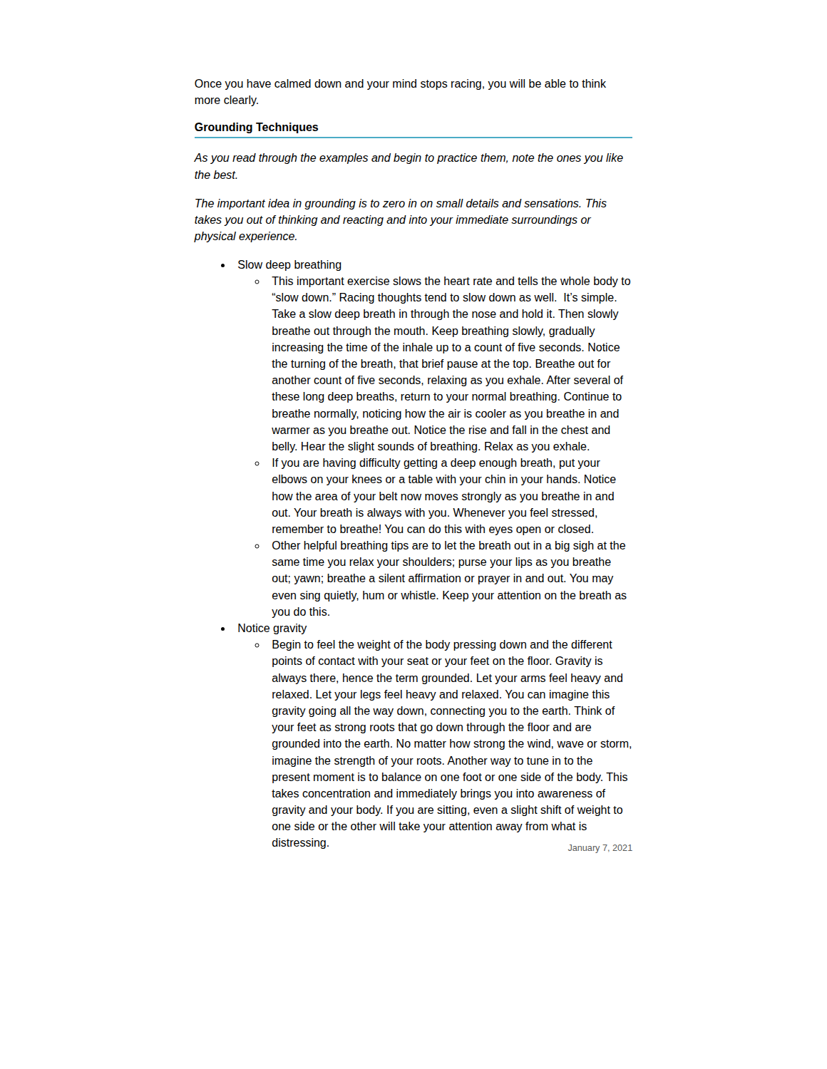Once you have calmed down and your mind stops racing, you will be able to think more clearly.
Grounding Techniques
As you read through the examples and begin to practice them, note the ones you like the best.
The important idea in grounding is to zero in on small details and sensations. This takes you out of thinking and reacting and into your immediate surroundings or physical experience.
Slow deep breathing
This important exercise slows the heart rate and tells the whole body to “slow down.” Racing thoughts tend to slow down as well. It’s simple. Take a slow deep breath in through the nose and hold it. Then slowly breathe out through the mouth. Keep breathing slowly, gradually increasing the time of the inhale up to a count of five seconds. Notice the turning of the breath, that brief pause at the top. Breathe out for another count of five seconds, relaxing as you exhale. After several of these long deep breaths, return to your normal breathing. Continue to breathe normally, noticing how the air is cooler as you breathe in and warmer as you breathe out. Notice the rise and fall in the chest and belly. Hear the slight sounds of breathing. Relax as you exhale.
If you are having difficulty getting a deep enough breath, put your elbows on your knees or a table with your chin in your hands. Notice how the area of your belt now moves strongly as you breathe in and out. Your breath is always with you. Whenever you feel stressed, remember to breathe! You can do this with eyes open or closed.
Other helpful breathing tips are to let the breath out in a big sigh at the same time you relax your shoulders; purse your lips as you breathe out; yawn; breathe a silent affirmation or prayer in and out. You may even sing quietly, hum or whistle. Keep your attention on the breath as you do this.
Notice gravity
Begin to feel the weight of the body pressing down and the different points of contact with your seat or your feet on the floor. Gravity is always there, hence the term grounded. Let your arms feel heavy and relaxed. Let your legs feel heavy and relaxed. You can imagine this gravity going all the way down, connecting you to the earth. Think of your feet as strong roots that go down through the floor and are grounded into the earth. No matter how strong the wind, wave or storm, imagine the strength of your roots. Another way to tune in to the present moment is to balance on one foot or one side of the body. This takes concentration and immediately brings you into awareness of gravity and your body. If you are sitting, even a slight shift of weight to one side or the other will take your attention away from what is distressing.
January 7, 2021